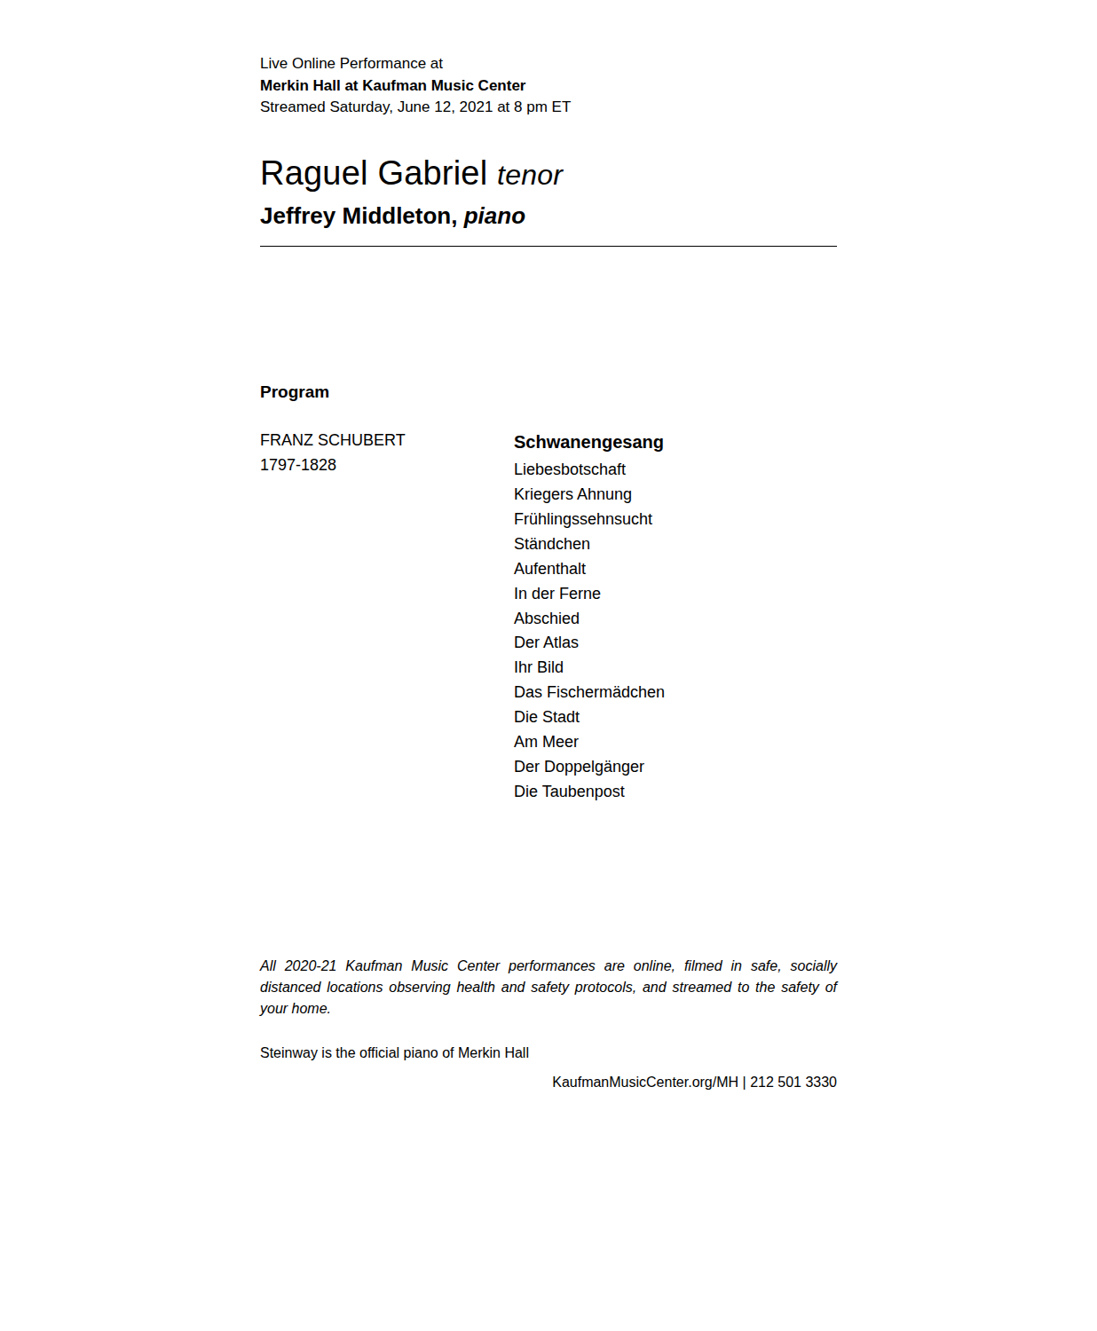Live Online Performance at
Merkin Hall at Kaufman Music Center
Streamed Saturday, June 12, 2021 at 8 pm ET
Raguel Gabriel tenor
Jeffrey Middleton, piano
Program
| FRANZ SCHUBERT 1797-1828 | Schwanengesang Liebesbotschaft Kriegers Ahnung Frühlingssehnsucht Ständchen Aufenthalt In der Ferne Abschied Der Atlas Ihr Bild Das Fischermädchen Die Stadt Am Meer Der Doppelgänger Die Taubenpost |
All 2020-21 Kaufman Music Center performances are online, filmed in safe, socially distanced locations observing health and safety protocols, and streamed to the safety of your home.
Steinway is the official piano of Merkin Hall
KaufmanMusicCenter.org/MH | 212 501 3330